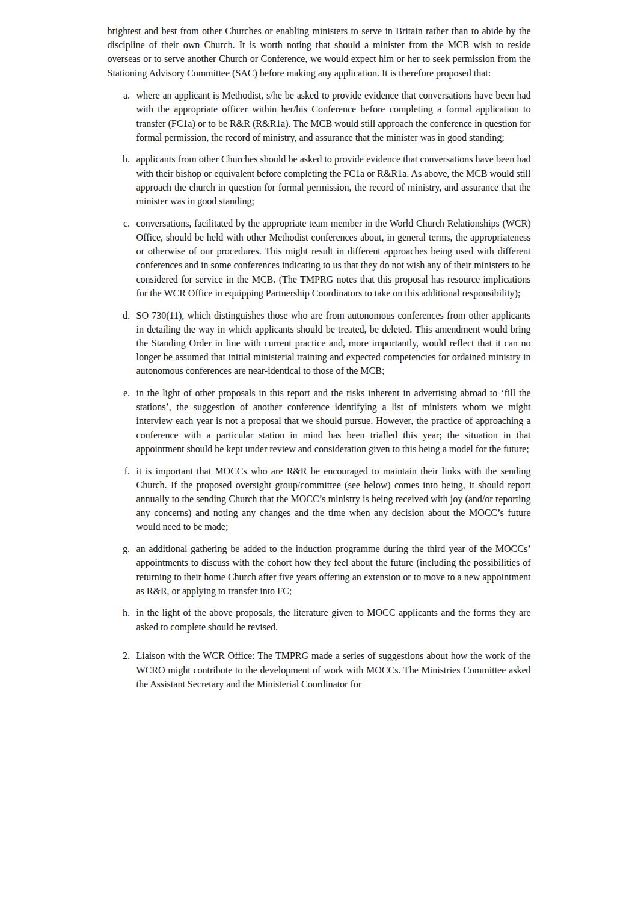brightest and best from other Churches or enabling ministers to serve in Britain rather than to abide by the discipline of their own Church. It is worth noting that should a minister from the MCB wish to reside overseas or to serve another Church or Conference, we would expect him or her to seek permission from the Stationing Advisory Committee (SAC) before making any application. It is therefore proposed that:
where an applicant is Methodist, s/he be asked to provide evidence that conversations have been had with the appropriate officer within her/his Conference before completing a formal application to transfer (FC1a) or to be R&R (R&R1a). The MCB would still approach the conference in question for formal permission, the record of ministry, and assurance that the minister was in good standing;
applicants from other Churches should be asked to provide evidence that conversations have been had with their bishop or equivalent before completing the FC1a or R&R1a. As above, the MCB would still approach the church in question for formal permission, the record of ministry, and assurance that the minister was in good standing;
conversations, facilitated by the appropriate team member in the World Church Relationships (WCR) Office, should be held with other Methodist conferences about, in general terms, the appropriateness or otherwise of our procedures. This might result in different approaches being used with different conferences and in some conferences indicating to us that they do not wish any of their ministers to be considered for service in the MCB. (The TMPRG notes that this proposal has resource implications for the WCR Office in equipping Partnership Coordinators to take on this additional responsibility);
SO 730(11), which distinguishes those who are from autonomous conferences from other applicants in detailing the way in which applicants should be treated, be deleted. This amendment would bring the Standing Order in line with current practice and, more importantly, would reflect that it can no longer be assumed that initial ministerial training and expected competencies for ordained ministry in autonomous conferences are near-identical to those of the MCB;
in the light of other proposals in this report and the risks inherent in advertising abroad to ‘fill the stations’, the suggestion of another conference identifying a list of ministers whom we might interview each year is not a proposal that we should pursue. However, the practice of approaching a conference with a particular station in mind has been trialled this year; the situation in that appointment should be kept under review and consideration given to this being a model for the future;
it is important that MOCCs who are R&R be encouraged to maintain their links with the sending Church. If the proposed oversight group/committee (see below) comes into being, it should report annually to the sending Church that the MOCC’s ministry is being received with joy (and/or reporting any concerns) and noting any changes and the time when any decision about the MOCC’s future would need to be made;
an additional gathering be added to the induction programme during the third year of the MOCCs’ appointments to discuss with the cohort how they feel about the future (including the possibilities of returning to their home Church after five years offering an extension or to move to a new appointment as R&R, or applying to transfer into FC;
in the light of the above proposals, the literature given to MOCC applicants and the forms they are asked to complete should be revised.
Liaison with the WCR Office: The TMPRG made a series of suggestions about how the work of the WCRO might contribute to the development of work with MOCCs. The Ministries Committee asked the Assistant Secretary and the Ministerial Coordinator for